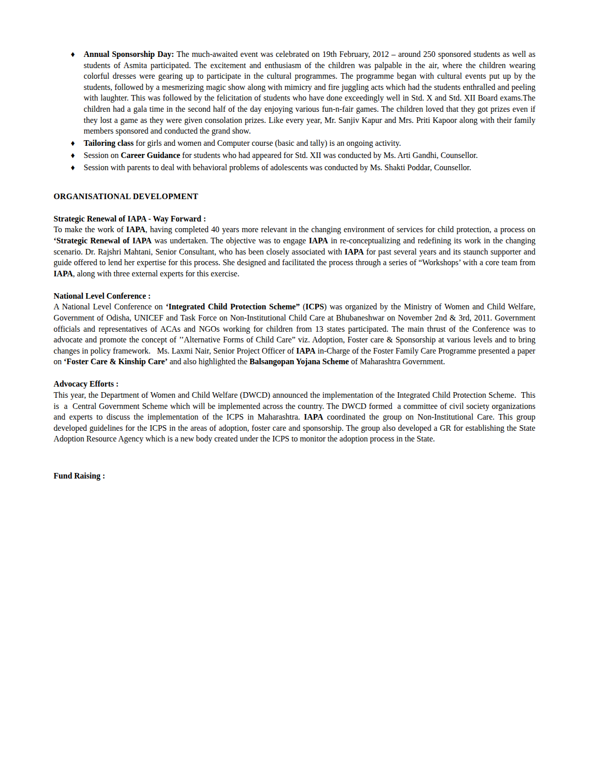Annual Sponsorship Day: The much-awaited event was celebrated on 19th February, 2012 – around 250 sponsored students as well as students of Asmita participated. The excitement and enthusiasm of the children was palpable in the air, where the children wearing colorful dresses were gearing up to participate in the cultural programmes. The programme began with cultural events put up by the students, followed by a mesmerizing magic show along with mimicry and fire juggling acts which had the students enthralled and peeling with laughter. This was followed by the felicitation of students who have done exceedingly well in Std. X and Std. XII Board exams.The children had a gala time in the second half of the day enjoying various fun-n-fair games. The children loved that they got prizes even if they lost a game as they were given consolation prizes. Like every year, Mr. Sanjiv Kapur and Mrs. Priti Kapoor along with their family members sponsored and conducted the grand show.
Tailoring class for girls and women and Computer course (basic and tally) is an ongoing activity.
Session on Career Guidance for students who had appeared for Std. XII was conducted by Ms. Arti Gandhi, Counsellor.
Session with parents to deal with behavioral problems of adolescents was conducted by Ms. Shakti Poddar, Counsellor.
ORGANISATIONAL DEVELOPMENT
Strategic Renewal of IAPA - Way Forward :
To make the work of IAPA, having completed 40 years more relevant in the changing environment of services for child protection, a process on ‘Strategic Renewal of IAPA was undertaken. The objective was to engage IAPA in re-conceptualizing and redefining its work in the changing scenario. Dr. Rajshri Mahtani, Senior Consultant, who has been closely associated with IAPA for past several years and its staunch supporter and guide offered to lend her expertise for this process. She designed and facilitated the process through a series of “Workshops’ with a core team from IAPA, along with three external experts for this exercise.
National Level Conference :
A National Level Conference on ‘Integrated Child Protection Scheme” (ICPS) was organized by the Ministry of Women and Child Welfare, Government of Odisha, UNICEF and Task Force on Non-Institutional Child Care at Bhubaneshwar on November 2nd & 3rd, 2011. Government officials and representatives of ACAs and NGOs working for children from 13 states participated. The main thrust of the Conference was to advocate and promote the concept of ’’Alternative Forms of Child Care” viz. Adoption, Foster care & Sponsorship at various levels and to bring changes in policy framework. Ms. Laxmi Nair, Senior Project Officer of IAPA in-Charge of the Foster Family Care Programme presented a paper on ‘Foster Care & Kinship Care’ and also highlighted the Balsangopan Yojana Scheme of Maharashtra Government.
Advocacy Efforts :
This year, the Department of Women and Child Welfare (DWCD) announced the implementation of the Integrated Child Protection Scheme. This is a Central Government Scheme which will be implemented across the country. The DWCD formed a committee of civil society organizations and experts to discuss the implementation of the ICPS in Maharashtra. IAPA coordinated the group on Non-Institutional Care. This group developed guidelines for the ICPS in the areas of adoption, foster care and sponsorship. The group also developed a GR for establishing the State Adoption Resource Agency which is a new body created under the ICPS to monitor the adoption process in the State.
Fund Raising :